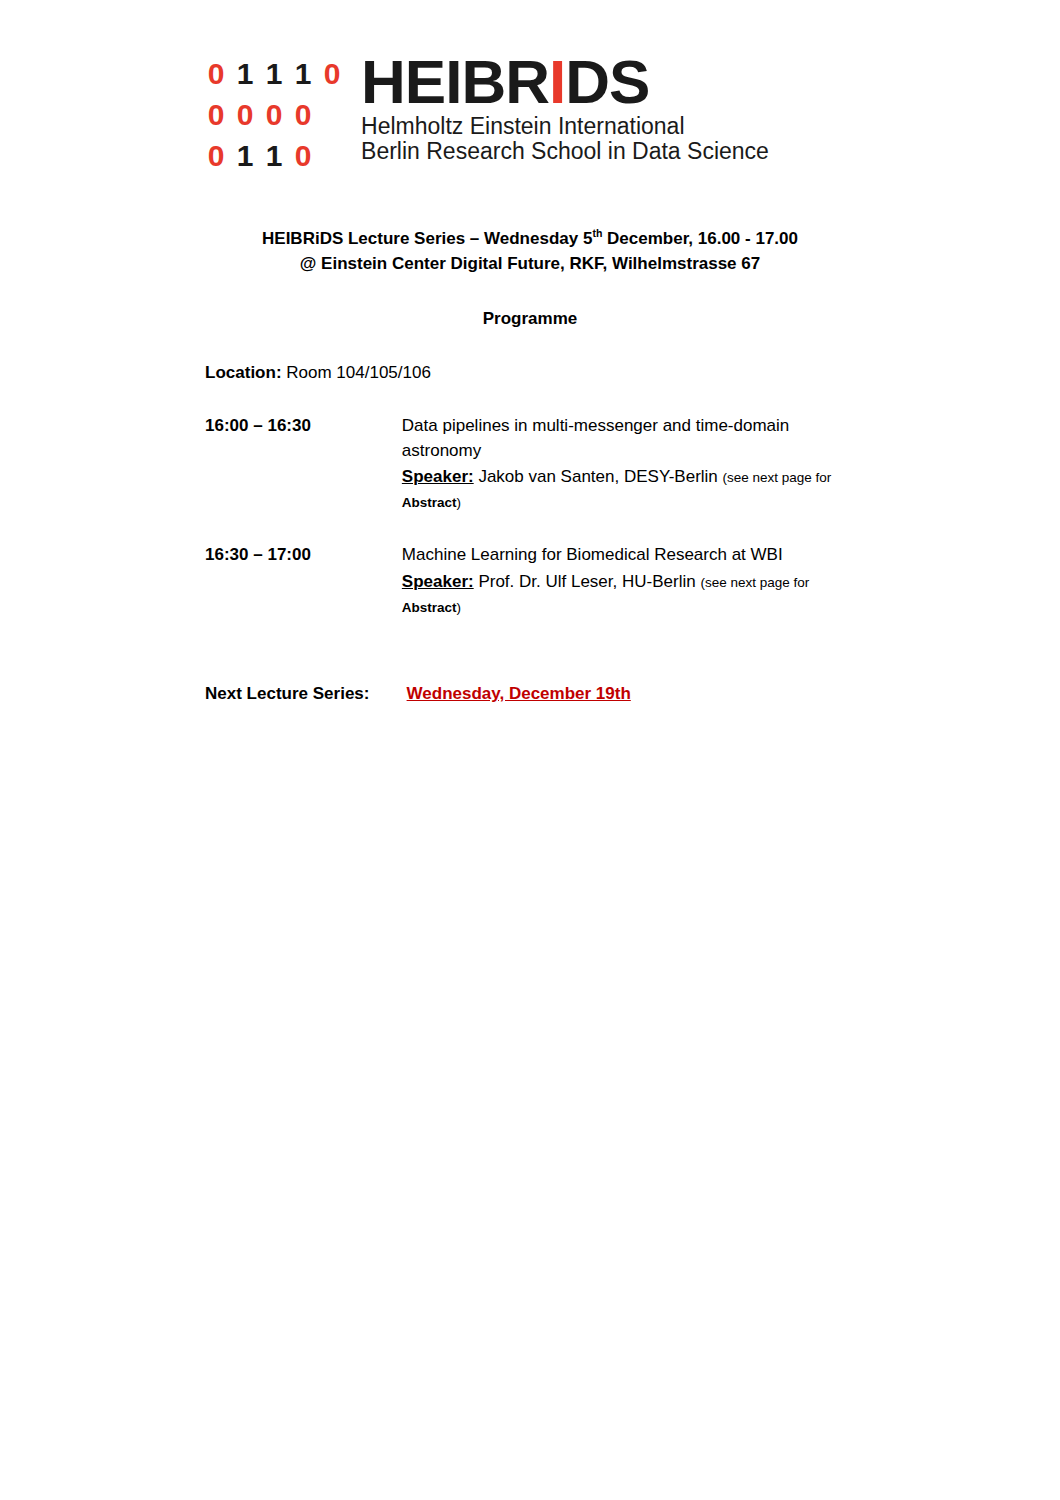0 1 1 1 0
0 0 0 0 0
0 1 1 0 0
HEIBRIDS
Helmholtz Einstein International
Berlin Research School in Data Science
HEIBRiDS Lecture Series – Wednesday 5th December, 16.00 - 17.00 @ Einstein Center Digital Future, RKF, Wilhelmstrasse 67
Programme
Location: Room 104/105/106
| 16:00 – 16:30 | Data pipelines in multi-messenger and time-domain astronomy Speaker: Jakob van Santen, DESY-Berlin (see next page for Abstract ) |
| 16:30 – 17:00 | Machine Learning for Biomedical Research at WBI Speaker: Prof. Dr. Ulf Leser, HU-Berlin (see next page for Abstract ) |
Next Lecture Series: Wednesday, December 19th